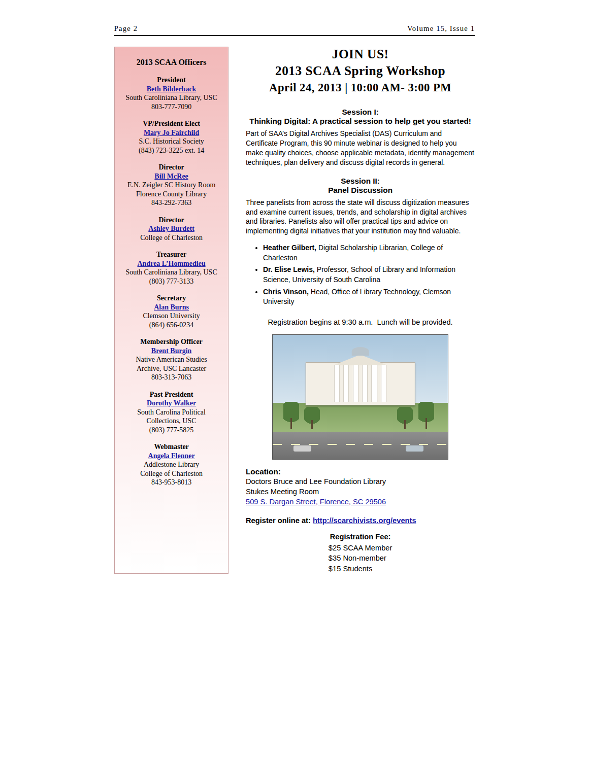Page 2
Volume 15, Issue 1
2013 SCAA Officers
President Beth Bilderback South Caroliniana Library, USC 803-777-7090
VP/President Elect Mary Jo Fairchild S.C. Historical Society (843) 723-3225 ext. 14
Director Bill McRee E.N. Zeigler SC History Room Florence County Library 843-292-7363
Director Ashley Burdett College of Charleston
Treasurer Andrea L’Hommedieu South Caroliniana Library, USC (803) 777-3133
Secretary Alan Burns Clemson University (864) 656-0234
Membership Officer Brent Burgin Native American Studies Archive, USC Lancaster 803-313-7063
Past President Dorothy Walker South Carolina Political Collections, USC (803) 777-5825
Webmaster Angela Flenner Addlestone Library College of Charleston 843-953-8013
JOIN US!
2013 SCAA Spring Workshop
April 24, 2013 | 10:00 AM- 3:00 PM
Session I:
Thinking Digital: A practical session to help get you started!
Part of SAA’s Digital Archives Specialist (DAS) Curriculum and Certificate Program, this 90 minute webinar is designed to help you make quality choices, choose applicable metadata, identify management techniques, plan delivery and discuss digital records in general.
Session II:
Panel Discussion
Three panelists from across the state will discuss digitization measures and examine current issues, trends, and scholarship in digital archives and libraries. Panelists also will offer practical tips and advice on implementing digital initiatives that your institution may find valuable.
Heather Gilbert, Digital Scholarship Librarian, College of Charleston
Dr. Elise Lewis, Professor, School of Library and Information Science, University of South Carolina
Chris Vinson, Head, Office of Library Technology, Clemson University
Registration begins at 9:30 a.m. Lunch will be provided.
Location:
Doctors Bruce and Lee Foundation Library
Stukes Meeting Room
509 S. Dargan Street, Florence, SC 29506
Register online at: http://scarchivists.org/events
Registration Fee:
$25 SCAA Member
$35 Non-member
$15 Students